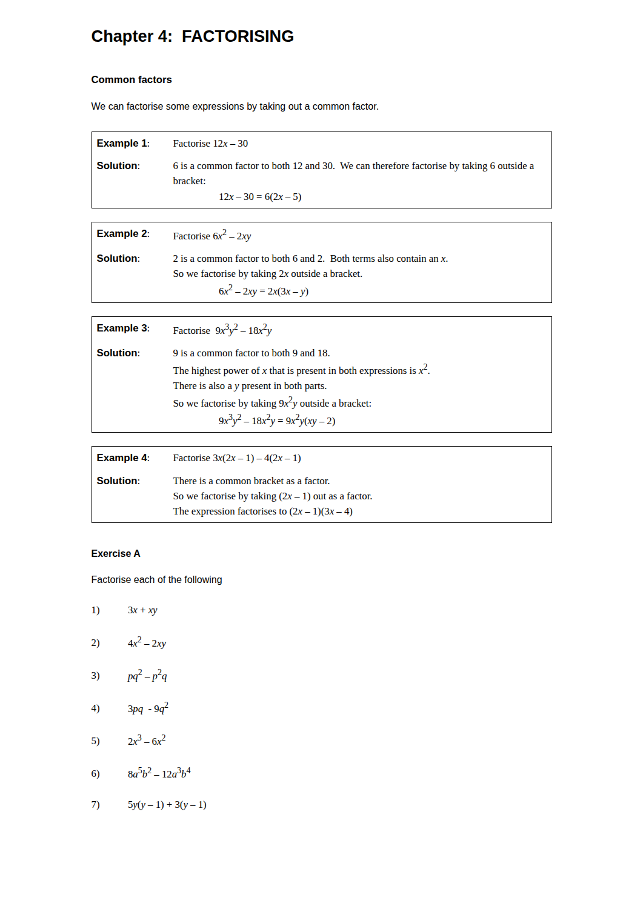Chapter 4: FACTORISING
Common factors
We can factorise some expressions by taking out a common factor.
| Example 1 : | Factorise 12 x – 30 |
| Solution : | 6 is a common factor to both 12 and 30. We can therefore factorise by taking 6 outside a bracket: 12 x – 30 = 6(2 x – 5) |
| Example 2 : | Factorise 6 x 2 – 2 xy |
| Solution : | 2 is a common factor to both 6 and 2. Both terms also contain an x . So we factorise by taking 2 x outside a bracket. 6 x 2 – 2 xy = 2 x (3 x – y ) |
| Example 3 : | Factorise 9 x 3 y 2 – 18 x 2 y |
| Solution : | 9 is a common factor to both 9 and 18. The highest power of x that is present in both expressions is x 2 . There is also a y present in both parts. So we factorise by taking 9 x 2 y outside a bracket: 9 x 3 y 2 – 18 x 2 y = 9 x 2 y ( xy – 2) |
| Example 4 : | Factorise 3 x (2 x – 1) – 4(2 x – 1) |
| Solution : | There is a common bracket as a factor. So we factorise by taking (2 x – 1) out as a factor. The expression factorises to (2 x – 1)(3 x – 4) |
Exercise A
Factorise each of the following
1) 3x + xy
2) 4x2 – 2xy
3) pq2 – p2q
4) 3pq - 9q2
5) 2x3 – 6x2
6) 8a5b2 – 12a3b4
7) 5y(y – 1) + 3(y – 1)